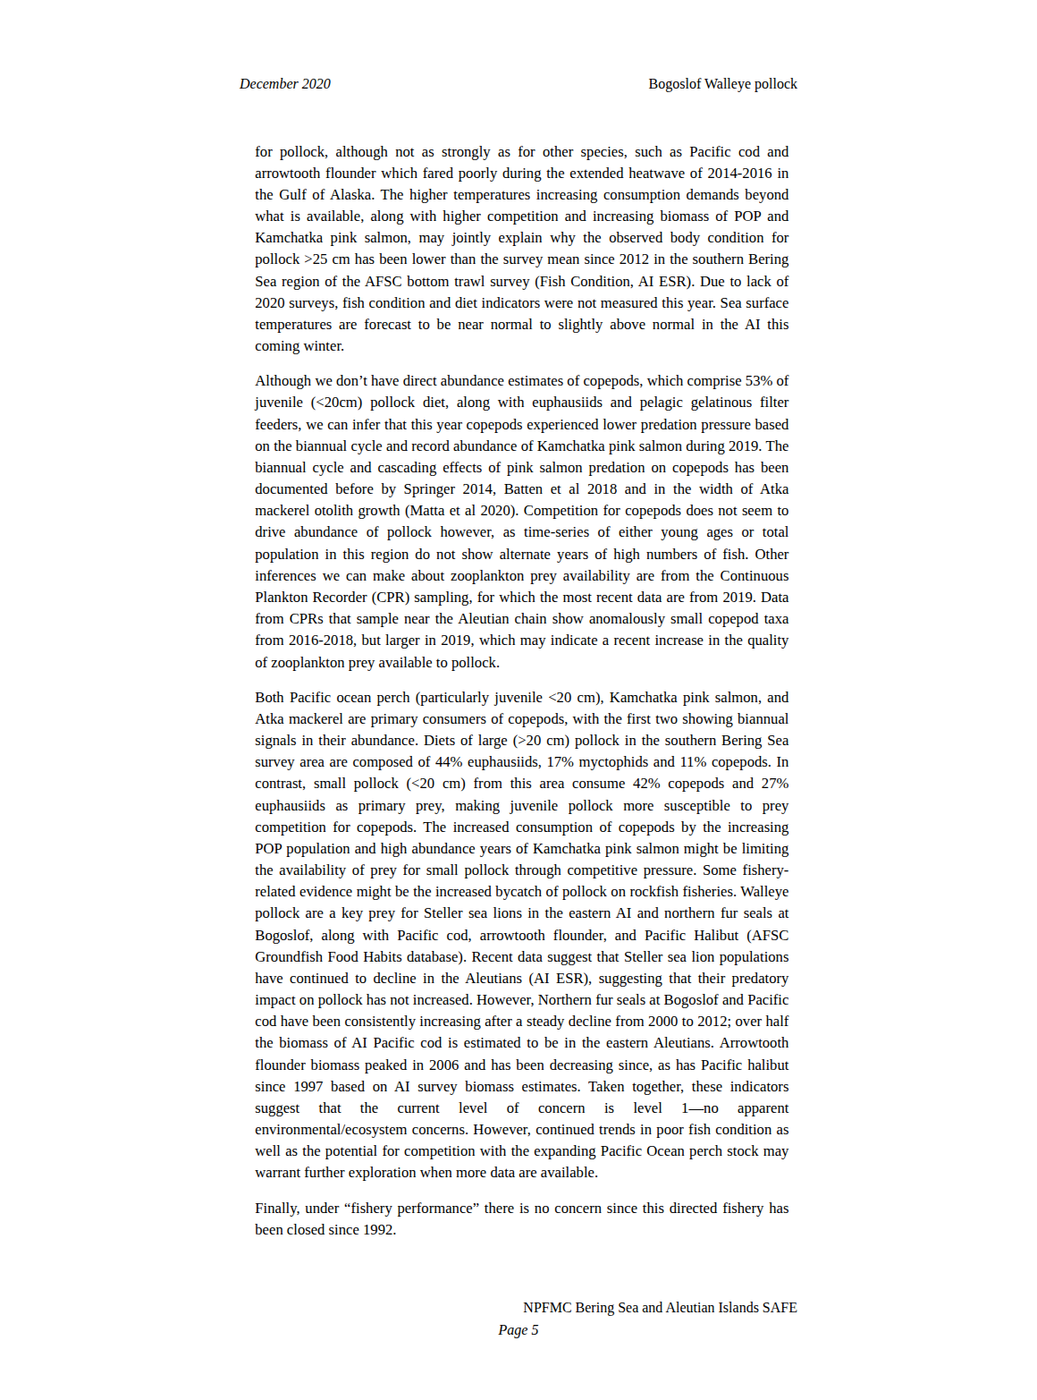December 2020
Bogoslof Walleye pollock
for pollock, although not as strongly as for other species, such as Pacific cod and arrowtooth flounder which fared poorly during the extended heatwave of 2014-2016 in the Gulf of Alaska. The higher temperatures increasing consumption demands beyond what is available, along with higher competition and increasing biomass of POP and Kamchatka pink salmon, may jointly explain why the observed body condition for pollock >25 cm has been lower than the survey mean since 2012 in the southern Bering Sea region of the AFSC bottom trawl survey (Fish Condition, AI ESR). Due to lack of 2020 surveys, fish condition and diet indicators were not measured this year. Sea surface temperatures are forecast to be near normal to slightly above normal in the AI this coming winter.
Although we don’t have direct abundance estimates of copepods, which comprise 53% of juvenile (<20cm) pollock diet, along with euphausiids and pelagic gelatinous filter feeders, we can infer that this year copepods experienced lower predation pressure based on the biannual cycle and record abundance of Kamchatka pink salmon during 2019. The biannual cycle and cascading effects of pink salmon predation on copepods has been documented before by Springer 2014, Batten et al 2018 and in the width of Atka mackerel otolith growth (Matta et al 2020). Competition for copepods does not seem to drive abundance of pollock however, as time-series of either young ages or total population in this region do not show alternate years of high numbers of fish. Other inferences we can make about zooplankton prey availability are from the Continuous Plankton Recorder (CPR) sampling, for which the most recent data are from 2019. Data from CPRs that sample near the Aleutian chain show anomalously small copepod taxa from 2016-2018, but larger in 2019, which may indicate a recent increase in the quality of zooplankton prey available to pollock.
Both Pacific ocean perch (particularly juvenile <20 cm), Kamchatka pink salmon, and Atka mackerel are primary consumers of copepods, with the first two showing biannual signals in their abundance. Diets of large (>20 cm) pollock in the southern Bering Sea survey area are composed of 44% euphausiids, 17% myctophids and 11% copepods. In contrast, small pollock (<20 cm) from this area consume 42% copepods and 27% euphausiids as primary prey, making juvenile pollock more susceptible to prey competition for copepods. The increased consumption of copepods by the increasing POP population and high abundance years of Kamchatka pink salmon might be limiting the availability of prey for small pollock through competitive pressure. Some fishery-related evidence might be the increased bycatch of pollock on rockfish fisheries. Walleye pollock are a key prey for Steller sea lions in the eastern AI and northern fur seals at Bogoslof, along with Pacific cod, arrowtooth flounder, and Pacific Halibut (AFSC Groundfish Food Habits database). Recent data suggest that Steller sea lion populations have continued to decline in the Aleutians (AI ESR), suggesting that their predatory impact on pollock has not increased. However, Northern fur seals at Bogoslof and Pacific cod have been consistently increasing after a steady decline from 2000 to 2012; over half the biomass of AI Pacific cod is estimated to be in the eastern Aleutians. Arrowtooth flounder biomass peaked in 2006 and has been decreasing since, as has Pacific halibut since 1997 based on AI survey biomass estimates. Taken together, these indicators suggest that the current level of concern is level 1—no apparent environmental/ecosystem concerns. However, continued trends in poor fish condition as well as the potential for competition with the expanding Pacific Ocean perch stock may warrant further exploration when more data are available.
Finally, under “fishery performance” there is no concern since this directed fishery has been closed since 1992.
NPFMC Bering Sea and Aleutian Islands SAFE
Page 5